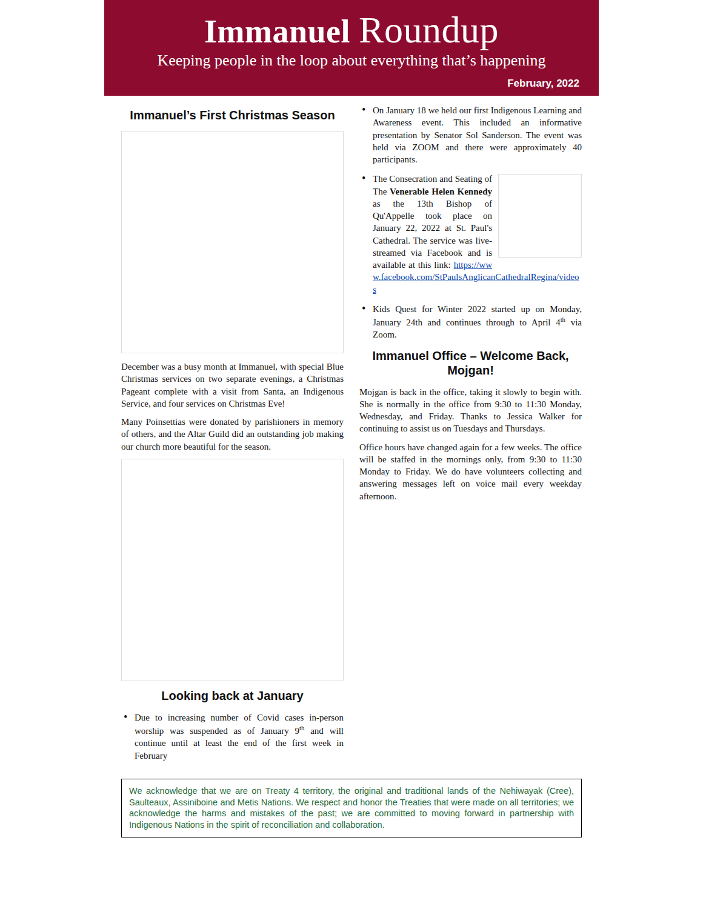Immanuel Roundup
Keeping people in the loop about everything that’s happening
February, 2022
Immanuel’s First Christmas Season
December was a busy month at Immanuel, with special Blue Christmas services on two separate evenings, a Christmas Pageant complete with a visit from Santa, an Indigenous Service, and four services on Christmas Eve!
Many Poinsettias were donated by parishioners in memory of others, and the Altar Guild did an outstanding job making our church more beautiful for the season.
Looking back at January
Due to increasing number of Covid cases in-person worship was suspended as of January 9th and will continue until at least the end of the first week in February
On January 18 we held our first Indigenous Learning and Awareness event. This included an informative presentation by Senator Sol Sanderson. The event was held via ZOOM and there were approximately 40 participants.
The Consecration and Seating of The Venerable Helen Kennedy as the 13th Bishop of Qu'Appelle took place on January 22, 2022 at St. Paul's Cathedral. The service was live-streamed via Facebook and is available at this link: https://www.facebook.com/StPaulsAnglicanCathedralRegina/videos
Kids Quest for Winter 2022 started up on Monday, January 24th and continues through to April 4th via Zoom.
Immanuel Office – Welcome Back, Mojgan!
Mojgan is back in the office, taking it slowly to begin with. She is normally in the office from 9:30 to 11:30 Monday, Wednesday, and Friday. Thanks to Jessica Walker for continuing to assist us on Tuesdays and Thursdays.
Office hours have changed again for a few weeks. The office will be staffed in the mornings only, from 9:30 to 11:30 Monday to Friday. We do have volunteers collecting and answering messages left on voice mail every weekday afternoon.
We acknowledge that we are on Treaty 4 territory, the original and traditional lands of the Nehiwayak (Cree), Saulteaux, Assiniboine and Metis Nations. We respect and honor the Treaties that were made on all territories; we acknowledge the harms and mistakes of the past; we are committed to moving forward in partnership with Indigenous Nations in the spirit of reconciliation and collaboration.